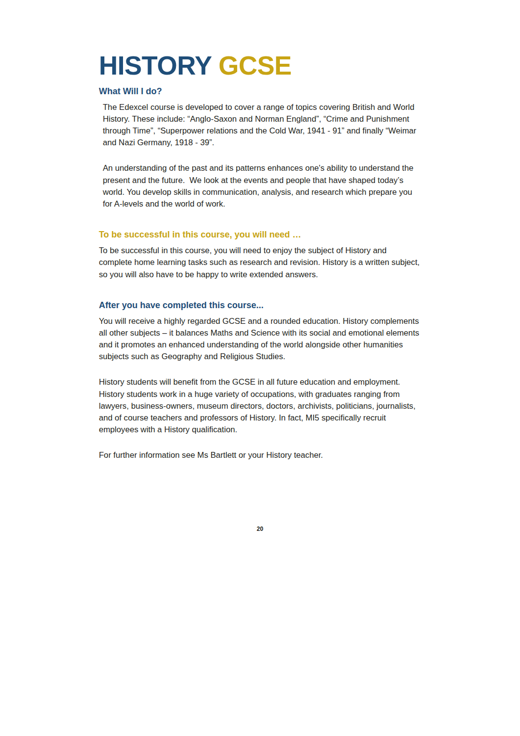HISTORY GCSE
What Will I do?
The Edexcel course is developed to cover a range of topics covering British and World History. These include: “Anglo-Saxon and Norman England”, “Crime and Punishment through Time”, “Superpower relations and the Cold War, 1941 - 91” and finally “Weimar and Nazi Germany, 1918 - 39”.
An understanding of the past and its patterns enhances one's ability to understand the present and the future. We look at the events and people that have shaped today’s world. You develop skills in communication, analysis, and research which prepare you for A-levels and the world of work.
To be successful in this course, you will need …
To be successful in this course, you will need to enjoy the subject of History and complete home learning tasks such as research and revision. History is a written subject, so you will also have to be happy to write extended answers.
After you have completed this course...
You will receive a highly regarded GCSE and a rounded education. History complements all other subjects – it balances Maths and Science with its social and emotional elements and it promotes an enhanced understanding of the world alongside other humanities subjects such as Geography and Religious Studies.
History students will benefit from the GCSE in all future education and employment. History students work in a huge variety of occupations, with graduates ranging from lawyers, business-owners, museum directors, doctors, archivists, politicians, journalists, and of course teachers and professors of History. In fact, MI5 specifically recruit employees with a History qualification.
For further information see Ms Bartlett or your History teacher.
20